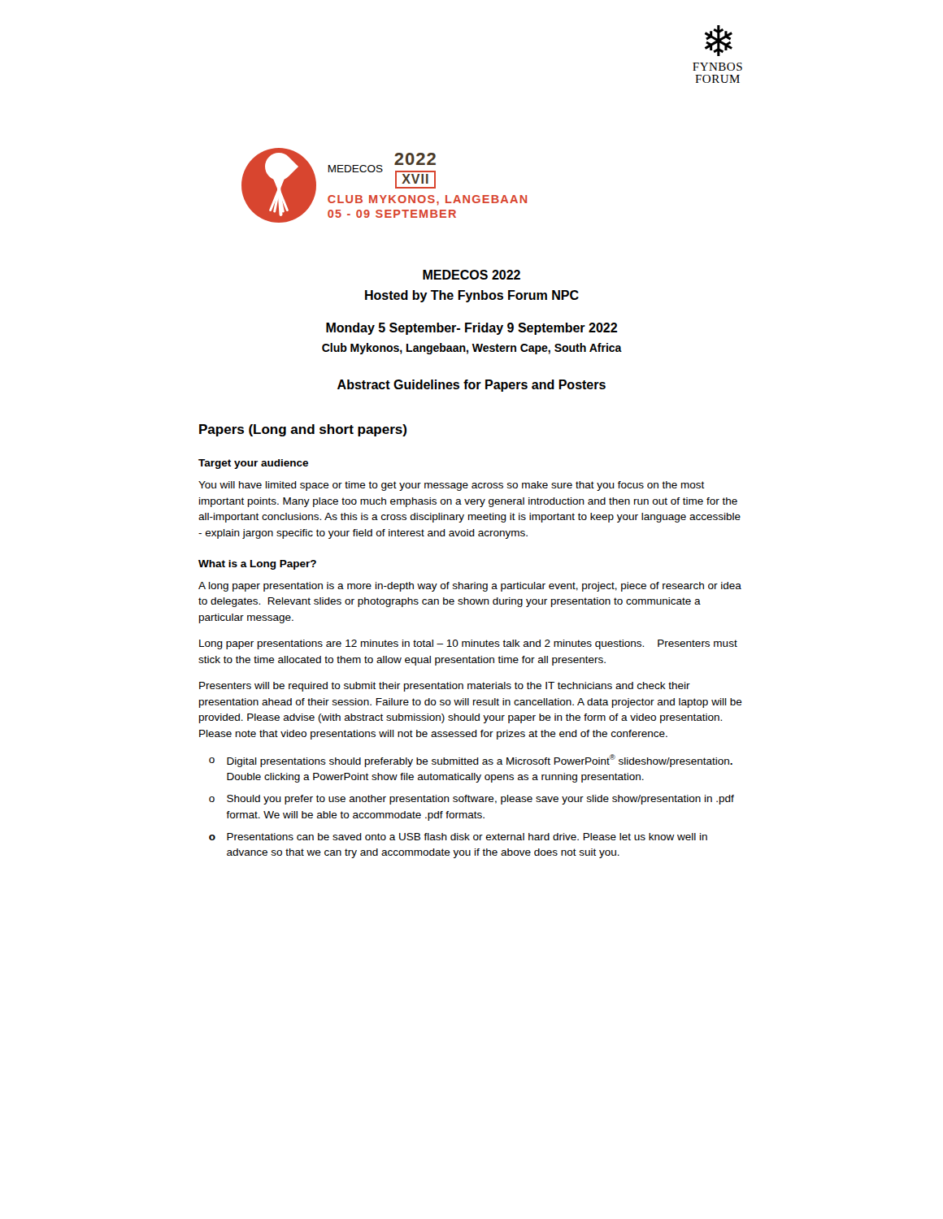❄
FYNBOS
FORUM
MEDECOS 2022
XVII
CLUB MYKONOS, LANGEBAAN
05 - 09 SEPTEMBER
MEDECOS 2022
Hosted by The Fynbos Forum NPC
Monday 5 September- Friday 9 September 2022
Club Mykonos, Langebaan, Western Cape, South Africa
Abstract Guidelines for Papers and Posters
Papers (Long and short papers)
Target your audience
You will have limited space or time to get your message across so make sure that you focus on the most important points. Many place too much emphasis on a very general introduction and then run out of time for the all-important conclusions. As this is a cross disciplinary meeting it is important to keep your language accessible - explain jargon specific to your field of interest and avoid acronyms.
What is a Long Paper?
A long paper presentation is a more in-depth way of sharing a particular event, project, piece of research or idea to delegates. Relevant slides or photographs can be shown during your presentation to communicate a particular message.
Long paper presentations are 12 minutes in total – 10 minutes talk and 2 minutes questions. Presenters must stick to the time allocated to them to allow equal presentation time for all presenters.
Presenters will be required to submit their presentation materials to the IT technicians and check their presentation ahead of their session. Failure to do so will result in cancellation. A data projector and laptop will be provided. Please advise (with abstract submission) should your paper be in the form of a video presentation. Please note that video presentations will not be assessed for prizes at the end of the conference.
o Digital presentations should preferably be submitted as a Microsoft PowerPoint® slideshow/presentation. Double clicking a PowerPoint show file automatically opens as a running presentation.
o Should you prefer to use another presentation software, please save your slide show/presentation in .pdf format. We will be able to accommodate .pdf formats.
o Presentations can be saved onto a USB flash disk or external hard drive. Please let us know well in advance so that we can try and accommodate you if the above does not suit you.